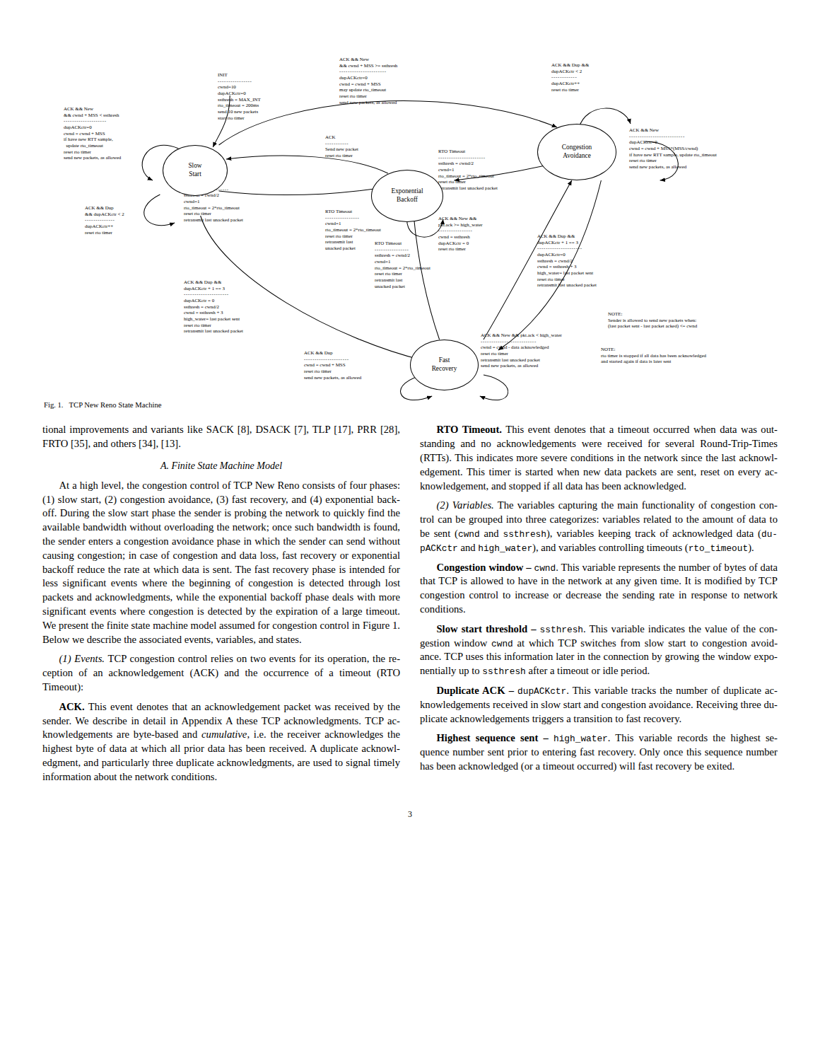Slow
Start
Exponential
Backoff
Congestion
Avoidance
Fast
Recovery
INIT - - - - - - - - - - - - - - - - cwnd=10 dupACKctr=0 ssthresh = MAX_INT rto_timeout = 200ms send 10 new packets start rto timer
ACK && New && cwnd + MSS < ssthresh - - - - - - - - - - - - - - - - - - - - dupACKctr=0 cwnd = cwnd + MSS if have new RTT sample, update rto_timeout reset rto timer send new packets, as allowed
ACK && Dup && dupACKctr < 2 - - - - - - - - - - - - - - dupACKctr++ reset rto timer
ACK && New && cwnd + MSS >= ssthresh - - - - - - - - - - - - - - - - - - - - - - dupACKctr=0 cwnd = cwnd + MSS may update rto_timeout reset rto timer send new packets, as allowed
ACK && Dup && dupACKctr < 2 - - - - - - - - - - - - dupACKctr++ reset rto timer
ACK && New - - - - - - - - - - - - - - - - - - - - - - - - - - dupACKctr=0 cwnd = cwnd + MSS*(MSS/cwnd) if have new RTT sample, update rto_timeout reset rto timer send new packets, as allowed
ACK - - - - - - - - - - - Send new packet reset rto timer
RTO Timeout - - - - - - - - - - - - - - - - - - - - - - ssthresh = cwnd/2 cwnd=1 rto_timeout = 2*rto_timeout reset rto timer retransmit last unacked packet
RTO Timeout - - - - - - - - - - - - - - - - - - - - - ssthresh = cwnd/2 cwnd=1 rto_timeout = 2*rto_timeout reset rto timer retransmit last unacked packet
RTO Timeout - - - - - - - - - - - - - - - - cwnd=1 rto_timeout = 2*rto_timeout reset rto timer retransmit last unacked packet
RTO Timeout - - - - - - - - - - - - - - - - ssthresh = cwnd/2 cwnd=1 rto_timeout = 2*rto_timeout reset rto timer retransmit last unacked packet
ACK && New && pkt.ack >= high_water - - - - - - - - - - - - - - - - cwnd = ssthresh dupACKctr = 0 reset rto timer
ACK && Dup && dupACKctr + 1 == 3 - - - - - - - - - - - - - - - - - - - - - dupACKctr=0 ssthresh = cwnd/2 cwnd = ssthresh + 3 high_water= last packet sent reset rto timer retransmit last unacked packet
ACK && Dup && dupACKctr + 1 == 3 - - - - - - - - - - - - - - - - - - - - - dupACKctr = 0 ssthresh = cwnd/2 cwnd = ssthresh + 3 high_water= last packet sent reset rto timer retransmit last unacked packet
ACK && Dup - - - - - - - - - - - - - - - - - - - - - cwnd = cwnd + MSS reset rto timer send new packets, as allowed
ACK && New && pkt.ack < high_water - - - - - - - - - - - - - - - - - - - - - - - - - - cwnd = cwnd - data acknowledged reset rto timer retransmit last unacked packet send new packets, as allowed
NOTE: Sender is allowed to send new packets when: (last packet sent - last packet acked) <= cwnd
NOTE: rto timer is stopped if all data has been acknowledged and started again if data is later sent
Fig. 1. TCP New Reno State Machine
tional improvements and variants like SACK [8], DSACK [7], TLP [17], PRR [28], FRTO [35], and others [34], [13].
A. Finite State Machine Model
At a high level, the congestion control of TCP New Reno consists of four phases: (1) slow start, (2) congestion avoidance, (3) fast recovery, and (4) exponential backoff. During the slow start phase the sender is probing the network to quickly find the available bandwidth without overloading the network; once such bandwidth is found, the sender enters a congestion avoidance phase in which the sender can send without causing congestion; in case of congestion and data loss, fast recovery or exponential backoff reduce the rate at which data is sent. The fast recovery phase is intended for less significant events where the beginning of congestion is detected through lost packets and acknowledgments, while the exponential backoff phase deals with more significant events where congestion is detected by the expiration of a large timeout. We present the finite state machine model assumed for congestion control in Figure 1. Below we describe the associated events, variables, and states.
(1) Events. TCP congestion control relies on two events for its operation, the reception of an acknowledgement (ACK) and the occurrence of a timeout (RTO Timeout):
ACK. This event denotes that an acknowledgement packet was received by the sender. We describe in detail in Appendix A these TCP acknowledgments. TCP acknowledgements are byte-based and cumulative, i.e. the receiver acknowledges the highest byte of data at which all prior data has been received. A duplicate acknowledgment, and particularly three duplicate acknowledgments, are used to signal timely information about the network conditions.
RTO Timeout. This event denotes that a timeout occurred when data was outstanding and no acknowledgements were received for several Round-Trip-Times (RTTs). This indicates more severe conditions in the network since the last acknowledgement. This timer is started when new data packets are sent, reset on every acknowledgement, and stopped if all data has been acknowledged.
(2) Variables. The variables capturing the main functionality of congestion control can be grouped into three categorizes: variables related to the amount of data to be sent (cwnd and ssthresh), variables keeping track of acknowledged data (dupACKctr and high_water), and variables controlling timeouts (rto_timeout).
Congestion window – cwnd. This variable represents the number of bytes of data that TCP is allowed to have in the network at any given time. It is modified by TCP congestion control to increase or decrease the sending rate in response to network conditions.
Slow start threshold – ssthresh. This variable indicates the value of the congestion window cwnd at which TCP switches from slow start to congestion avoidance. TCP uses this information later in the connection by growing the window exponentially up to ssthresh after a timeout or idle period.
Duplicate ACK – dupACKctr. This variable tracks the number of duplicate acknowledgements received in slow start and congestion avoidance. Receiving three duplicate acknowledgements triggers a transition to fast recovery.
Highest sequence sent – high_water. This variable records the highest sequence number sent prior to entering fast recovery. Only once this sequence number has been acknowledged (or a timeout occurred) will fast recovery be exited.
3